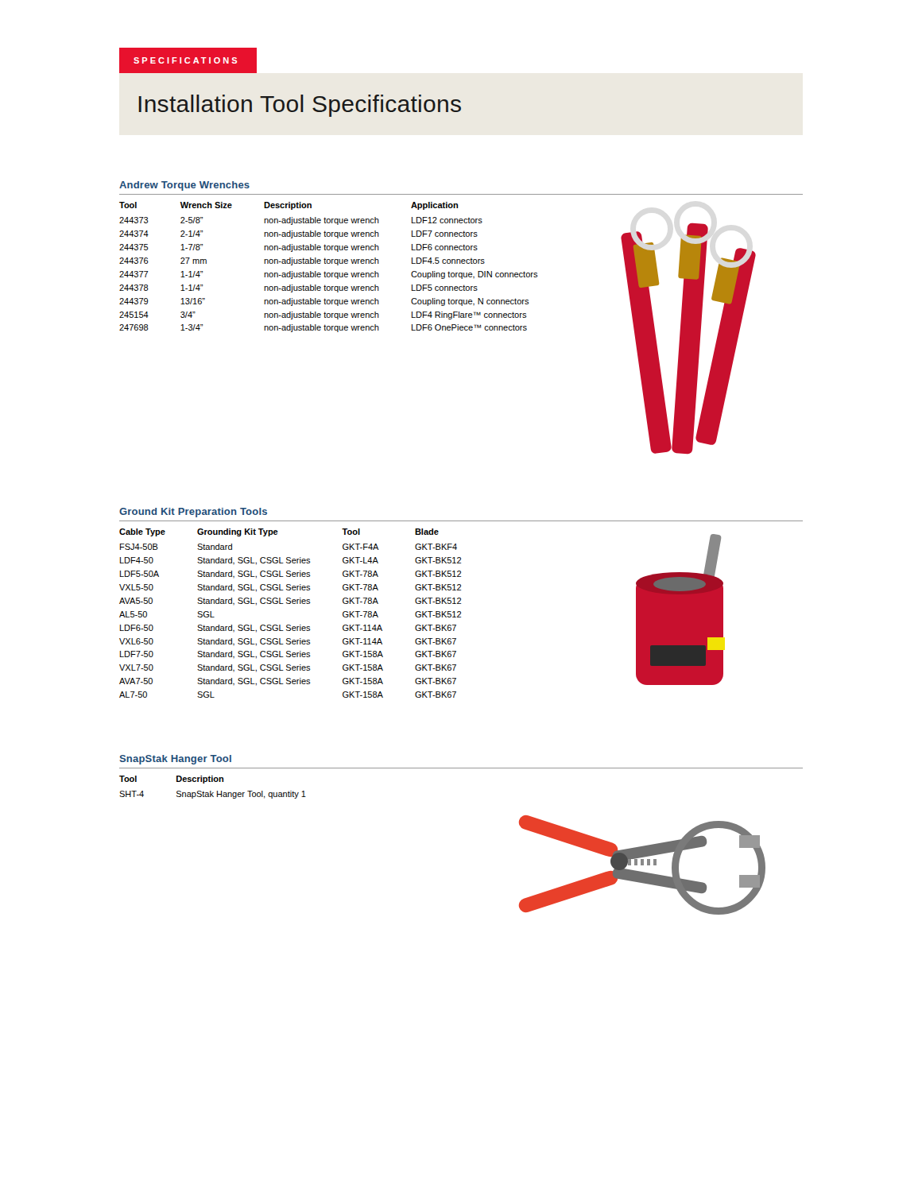SPECIFICATIONS
Installation Tool Specifications
Andrew Torque Wrenches
| Tool | Wrench Size | Description | Application |
| --- | --- | --- | --- |
| 244373 | 2-5/8” | non-adjustable torque wrench | LDF12 connectors |
| 244374 | 2-1/4” | non-adjustable torque wrench | LDF7 connectors |
| 244375 | 1-7/8” | non-adjustable torque wrench | LDF6 connectors |
| 244376 | 27 mm | non-adjustable torque wrench | LDF4.5 connectors |
| 244377 | 1-1/4” | non-adjustable torque wrench | Coupling torque, DIN connectors |
| 244378 | 1-1/4” | non-adjustable torque wrench | LDF5 connectors |
| 244379 | 13/16” | non-adjustable torque wrench | Coupling torque, N connectors |
| 245154 | 3/4” | non-adjustable torque wrench | LDF4 RingFlare™ connectors |
| 247698 | 1-3/4” | non-adjustable torque wrench | LDF6 OnePiece™ connectors |
Ground Kit Preparation Tools
| Cable Type | Grounding Kit Type | Tool | Blade |
| --- | --- | --- | --- |
| FSJ4-50B | Standard | GKT-F4A | GKT-BKF4 |
| LDF4-50 | Standard, SGL, CSGL Series | GKT-L4A | GKT-BK512 |
| LDF5-50A | Standard, SGL, CSGL Series | GKT-78A | GKT-BK512 |
| VXL5-50 | Standard, SGL, CSGL Series | GKT-78A | GKT-BK512 |
| AVA5-50 | Standard, SGL, CSGL Series | GKT-78A | GKT-BK512 |
| AL5-50 | SGL | GKT-78A | GKT-BK512 |
| LDF6-50 | Standard, SGL, CSGL Series | GKT-114A | GKT-BK67 |
| VXL6-50 | Standard, SGL, CSGL Series | GKT-114A | GKT-BK67 |
| LDF7-50 | Standard, SGL, CSGL Series | GKT-158A | GKT-BK67 |
| VXL7-50 | Standard, SGL, CSGL Series | GKT-158A | GKT-BK67 |
| AVA7-50 | Standard, SGL, CSGL Series | GKT-158A | GKT-BK67 |
| AL7-50 | SGL | GKT-158A | GKT-BK67 |
SnapStak Hanger Tool
| Tool | Description |
| --- | --- |
| SHT-4 | SnapStak Hanger Tool, quantity 1 |